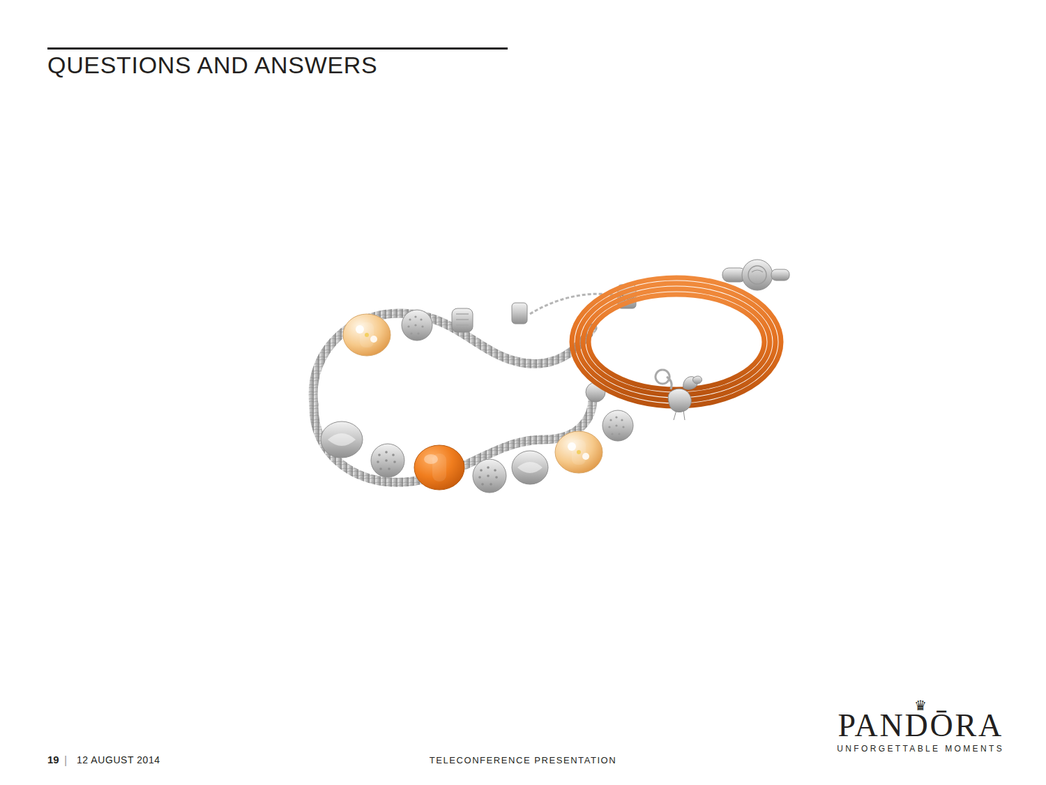Questions and Answers
PAN
19 | 12 AUGUST 2014 TELECONFERENCE PRESENTATION
♛
PANDŌRA
UNFORGETTABLE MOMENTS